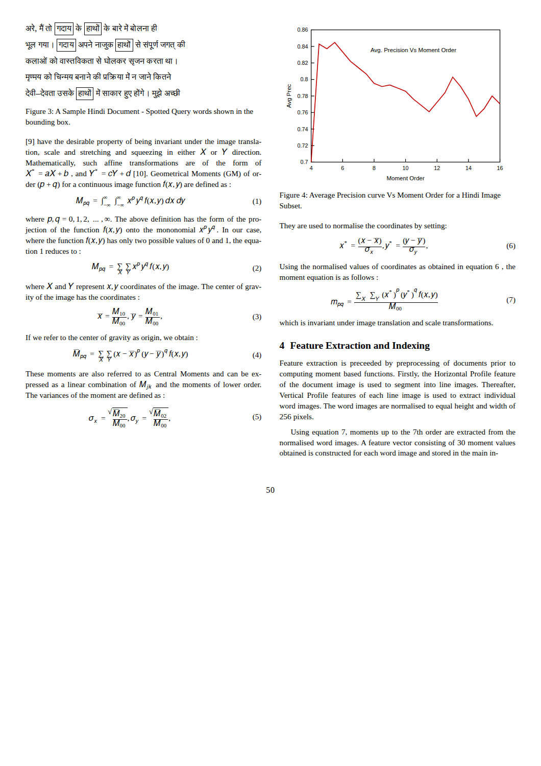अरे, मैं तो गदाय के हाथों के बारे में बोलना ही
भूल गया। गदाय अपने नाजुक हाथों से संपूर्ण जगत् की
कलाओं को वास्तविकता से घोलकर सृजन करता था।
मृण्मय को चिन्मय बनाने की प्रक्रिया में न जाने कितने
देवी–देवता उसके हाथों में साकार हुए होंगे। मुझे अच्छी
Figure 3: A Sample Hindi Document - Spotted Query words shown in the bounding box.
[9] have the desirable property of being invariant under the image translation, scale and stretching and squeezing in either X or Y direction. Mathematically, such affine transformations are of the form of X*=aX+b , and Y*=cY+d [10]. Geometrical Moments (GM) of order (p+q) for a continuous image function f(x,y) are defined as :
Mpq = ∫−∞∞ ∫−∞∞ xp yq f(x,y) dx dy
(1)
where p,q=0,1,2,...,∞. The above definition has the form of the projection of the function f(x,y) onto the mononomial xpyq. In our case, where the function f(x,y) has only two possible values of 0 and 1, the equation 1 reduces to :
Mpq = ∑X ∑Y xp yq f(x,y)
(2)
where X and Y represent x,y coordinates of the image. The center of gravity of the image has the coordinates :
x― = M10M00 , y― = M01M00 ,
(3)
If we refer to the center of gravity as origin, we obtain :
M―pq = ∑X ∑Y (x−x―)p (y−y―)q f(x,y)
(4)
These moments are also referred to as Central Moments and can be expressed as a linear combination of Mjk and the moments of lower order. The variances of the moment are defined as :
σx = M―20M00 , σy = M―02M00 ,
(5)
0.7 0.72 0.74 0.76 0.78 0.8 0.82 0.84 0.86 4 6 8 10 12 14 16 Moment Order Avg Prec Avg. Precision Vs Moment Order
Figure 4: Average Precision curve Vs Moment Order for a Hindi Image Subset.
They are used to normalise the coordinates by setting:
x* = (x−x―) σx , y* = (y−y―) σy ,
(6)
Using the normalised values of coordinates as obtained in equation 6 , the moment equation is as follows :
mpq = ∑X ∑Y (x*)p (y*)q f(x,y) M00
(7)
which is invariant under image translation and scale transformations.
4 Feature Extraction and Indexing
Feature extraction is preceeded by preprocessing of documents prior to computing moment based functions. Firstly, the Horizontal Profile feature of the document image is used to segment into line images. Thereafter, Vertical Profile features of each line image is used to extract individual word images. The word images are normalised to equal height and width of 256 pixels.
Using equation 7, moments up to the 7th order are extracted from the normalised word images. A feature vector consisting of 30 moment values obtained is constructed for each word image and stored in the main in-
50